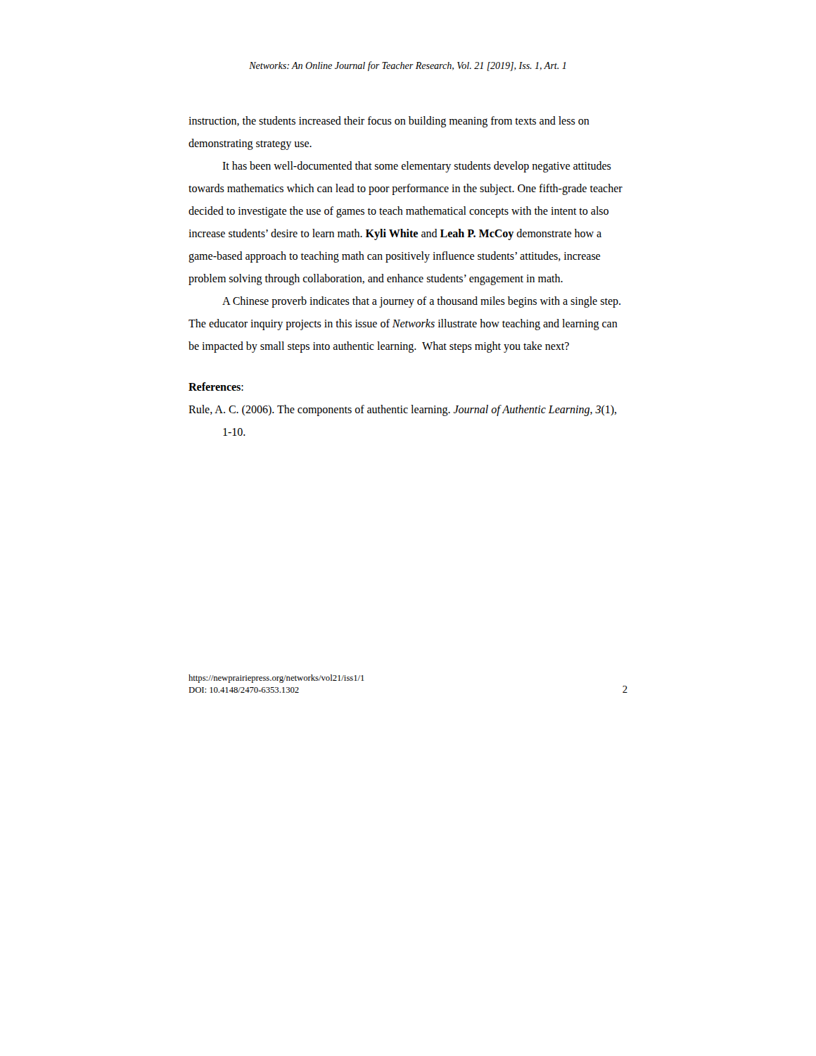Networks: An Online Journal for Teacher Research, Vol. 21 [2019], Iss. 1, Art. 1
instruction, the students increased their focus on building meaning from texts and less on demonstrating strategy use.
It has been well-documented that some elementary students develop negative attitudes towards mathematics which can lead to poor performance in the subject. One fifth-grade teacher decided to investigate the use of games to teach mathematical concepts with the intent to also increase students’ desire to learn math. Kyli White and Leah P. McCoy demonstrate how a game-based approach to teaching math can positively influence students’ attitudes, increase problem solving through collaboration, and enhance students’ engagement in math.
A Chinese proverb indicates that a journey of a thousand miles begins with a single step. The educator inquiry projects in this issue of Networks illustrate how teaching and learning can be impacted by small steps into authentic learning. What steps might you take next?
References:
Rule, A. C. (2006). The components of authentic learning. Journal of Authentic Learning, 3(1), 1-10.
https://newprairiepress.org/networks/vol21/iss1/1
DOI: 10.4148/2470-6353.1302
2